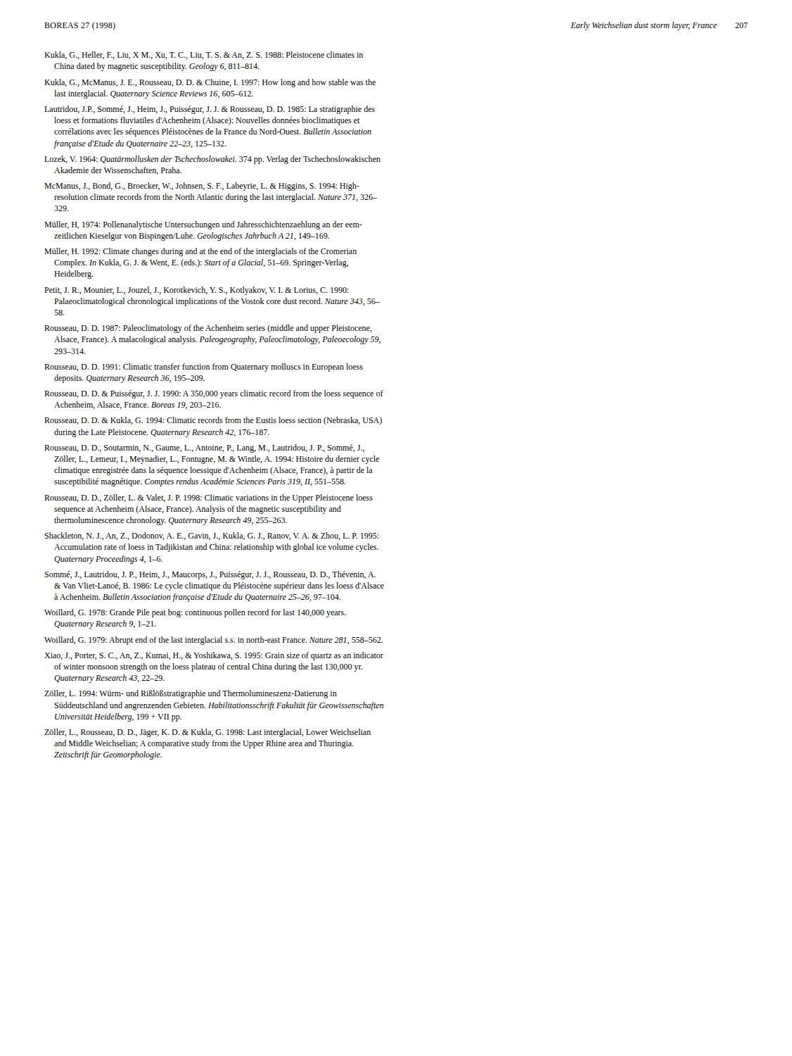BOREAS 27 (1998)
Early Weichselian dust storm layer, France 207
Kukla, G., Heller, F., Liu, X M., Xu, T. C., Liu, T. S. & An, Z. S. 1988: Pleistocene climates in China dated by magnetic susceptibility. Geology 6, 811–814.
Kukla, G., McManus, J. E., Rousseau, D. D. & Chuine, I. 1997: How long and how stable was the last interglacial. Quaternary Science Reviews 16, 605–612.
Lautridou, J.P., Sommé, J., Heim, J., Puisségur, J. J. & Rousseau, D. D. 1985: La stratigraphie des loess et formations fluviatiles d'Achenheim (Alsace): Nouvelles données bioclimatiques et corrélations avec les séquences Pléistocènes de la France du Nord-Ouest. Bulletin Association française d'Etude du Quaternaire 22–23, 125–132.
Lozek, V. 1964: Quatärmollusken der Tschechoslowakei. 374 pp. Verlag der Tschechoslowakischen Akademie der Wissenschaften, Praha.
McManus, J., Bond, G., Broecker, W., Johnsen, S. F., Labeyrie, L. & Higgins, S. 1994: High-resolution climate records from the North Atlantic during the last interglacial. Nature 371, 326–329.
Müller, H, 1974: Pollenanalytische Untersuchungen und Jahresschichtenzaehlung an der eem-zeitlichen Kieselgur von Bispingen/Luhe. Geologisches Jahrbuch A 21, 149–169.
Müller, H. 1992: Climate changes during and at the end of the interglacials of the Cromerian Complex. In Kukla, G. J. & Went, E. (eds.): Start of a Glacial, 51–69. Springer-Verlag, Heidelberg.
Petit, J. R., Mounier, L., Jouzel, J., Korotkevich, Y. S., Kotlyakov, V. I. & Lorius, C. 1990: Palaeoclimatological chronological implications of the Vostok core dust record. Nature 343, 56–58.
Rousseau, D. D. 1987: Paleoclimatology of the Achenheim series (middle and upper Pleistocene, Alsace, France). A malacological analysis. Paleogeography, Paleoclimatology, Paleoecology 59, 293–314.
Rousseau, D. D. 1991: Climatic transfer function from Quaternary molluscs in European loess deposits. Quaternary Research 36, 195–209.
Rousseau, D. D. & Puisségur, J. J. 1990: A 350,000 years climatic record from the loess sequence of Achenheim, Alsace, France. Boreas 19, 203–216.
Rousseau, D. D. & Kukla, G. 1994: Climatic records from the Eustis loess section (Nebraska, USA) during the Late Pleistocene. Quaternary Research 42, 176–187.
Rousseau, D. D., Soutarmin, N., Gaume, L., Antoine, P., Lang, M., Lautridou, J. P., Sommé, J., Zöller, L., Lemeur, I., Meynadier, L., Fontugne, M. & Wintle, A. 1994: Histoire du dernier cycle climatique enregistrée dans la séquence loessique d'Achenheim (Alsace, France), à partir de la susceptibilité magnétique. Comptes rendus Académie Sciences Paris 319, II, 551–558.
Rousseau, D. D., Zöller, L. & Valet, J. P. 1998: Climatic variations in the Upper Pleistocene loess sequence at Achenheim (Alsace, France). Analysis of the magnetic susceptibility and thermoluminescence chronology. Quaternary Research 49, 255–263.
Shackleton, N. J., An, Z., Dodonov, A. E., Gavin, J., Kukla, G. J., Ranov, V. A. & Zhou, L. P. 1995: Accumulation rate of loess in Tadjikistan and China: relationship with global ice volume cycles. Quaternary Proceedings 4, 1–6.
Sommé, J., Lautridou, J. P., Heim, J., Maucorps, J., Puisségur, J. J., Rousseau, D. D., Thévenin, A. & Van Vliet-Lanoé, B. 1986: Le cycle climatique du Pléistocène supérieur dans les loess d'Alsace à Achenheim. Bulletin Association française d'Etude du Quaternaire 25–26, 97–104.
Woillard, G. 1978: Grande Pile peat bog: continuous pollen record for last 140,000 years. Quaternary Research 9, 1–21.
Woillard, G. 1979: Abrupt end of the last interglacial s.s. in north-east France. Nature 281, 558–562.
Xiao, J., Porter, S. C., An, Z., Kumai, H., & Yoshikawa, S. 1995: Grain size of quartz as an indicator of winter monsoon strength on the loess plateau of central China during the last 130,000 yr. Quaternary Research 43, 22–29.
Zöller, L. 1994: Würm- und Rißlößstratigraphie und Thermolumineszenz-Datierung in Süddeutschland und angrenzenden Gebieten. Habilitationsschrift Fakultät für Geowissenschaften Universität Heidelberg, 199 + VII pp.
Zöller, L., Rousseau, D. D., Jäger, K. D. & Kukla, G. 1998: Last interglacial, Lower Weichselian and Middle Weichselian; A comparative study from the Upper Rhine area and Thuringia. Zeitschrift für Geomorphologie.